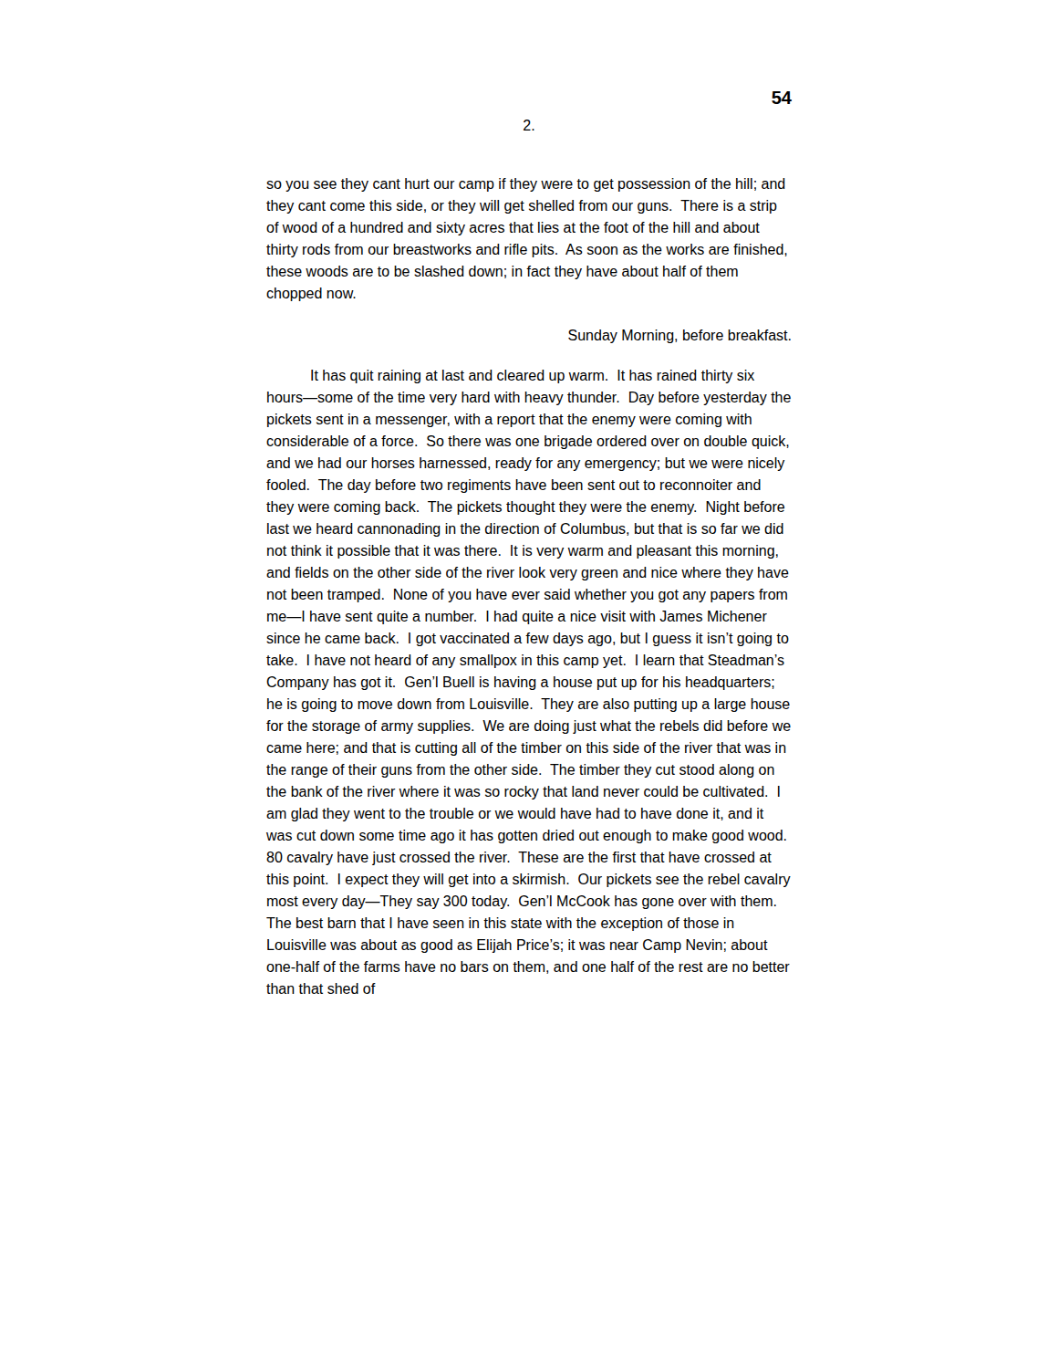54
2.
so you see they cant hurt our camp if they were to get possession of the hill; and they cant come this side, or they will get shelled from our guns. There is a strip of wood of a hundred and sixty acres that lies at the foot of the hill and about thirty rods from our breastworks and rifle pits. As soon as the works are finished, these woods are to be slashed down; in fact they have about half of them chopped now.
Sunday Morning, before breakfast.
It has quit raining at last and cleared up warm. It has rained thirty six hours—some of the time very hard with heavy thunder. Day before yesterday the pickets sent in a messenger, with a report that the enemy were coming with considerable of a force. So there was one brigade ordered over on double quick, and we had our horses harnessed, ready for any emergency; but we were nicely fooled. The day before two regiments have been sent out to reconnoiter and they were coming back. The pickets thought they were the enemy. Night before last we heard cannonading in the direction of Columbus, but that is so far we did not think it possible that it was there. It is very warm and pleasant this morning, and fields on the other side of the river look very green and nice where they have not been tramped. None of you have ever said whether you got any papers from me—I have sent quite a number. I had quite a nice visit with James Michener since he came back. I got vaccinated a few days ago, but I guess it isn’t going to take. I have not heard of any smallpox in this camp yet. I learn that Steadman’s Company has got it. Gen’l Buell is having a house put up for his headquarters; he is going to move down from Louisville. They are also putting up a large house for the storage of army supplies. We are doing just what the rebels did before we came here; and that is cutting all of the timber on this side of the river that was in the range of their guns from the other side. The timber they cut stood along on the bank of the river where it was so rocky that land never could be cultivated. I am glad they went to the trouble or we would have had to have done it, and it was cut down some time ago it has gotten dried out enough to make good wood. 80 cavalry have just crossed the river. These are the first that have crossed at this point. I expect they will get into a skirmish. Our pickets see the rebel cavalry most every day—They say 300 today. Gen’l McCook has gone over with them. The best barn that I have seen in this state with the exception of those in Louisville was about as good as Elijah Price’s; it was near Camp Nevin; about one-half of the farms have no bars on them, and one half of the rest are no better than that shed of